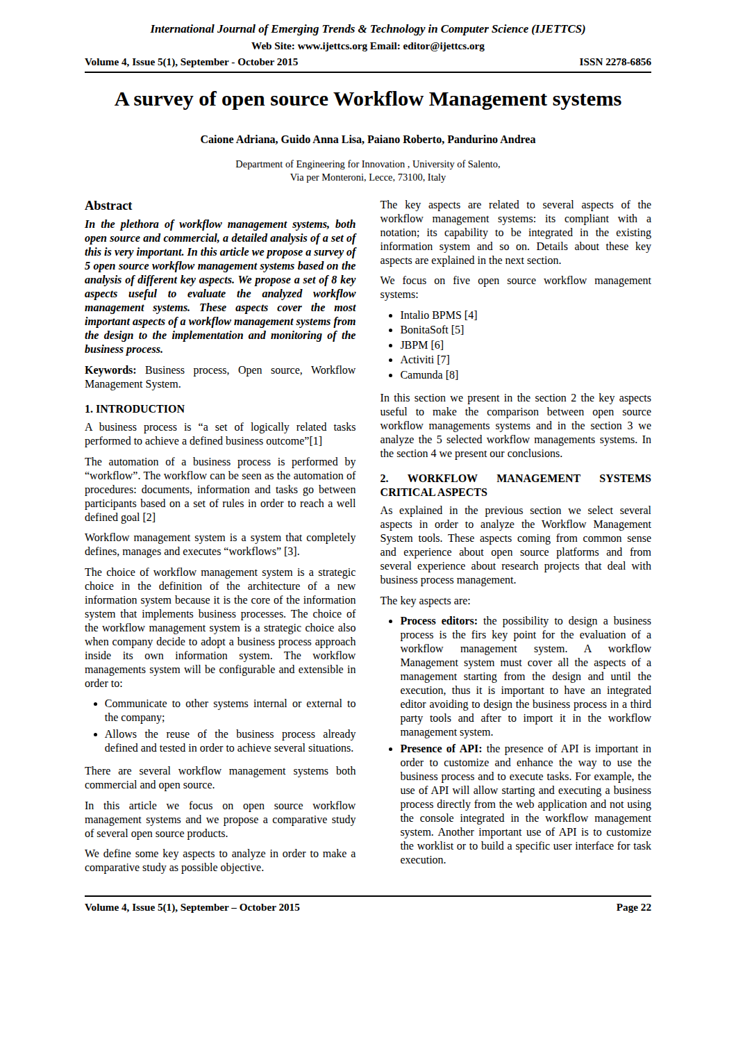International Journal of Emerging Trends & Technology in Computer Science (IJETTCS)
Web Site: www.ijettcs.org Email: editor@ijettcs.org
Volume 4, Issue 5(1), September - October 2015 ISSN 2278-6856
A survey of open source Workflow Management systems
Caione Adriana, Guido Anna Lisa, Paiano Roberto, Pandurino Andrea
Department of Engineering for Innovation , University of Salento,
Via per Monteroni, Lecce, 73100, Italy
Abstract
In the plethora of workflow management systems, both open source and commercial, a detailed analysis of a set of this is very important. In this article we propose a survey of 5 open source workflow management systems based on the analysis of different key aspects. We propose a set of 8 key aspects useful to evaluate the analyzed workflow management systems. These aspects cover the most important aspects of a workflow management systems from the design to the implementation and monitoring of the business process.
Keywords: Business process, Open source, Workflow Management System.
1. Introduction
A business process is “a set of logically related tasks performed to achieve a defined business outcome”[1]
The automation of a business process is performed by “workflow”. The workflow can be seen as the automation of procedures: documents, information and tasks go between participants based on a set of rules in order to reach a well defined goal [2]
Workflow management system is a system that completely defines, manages and executes “workflows” [3].
The choice of workflow management system is a strategic choice in the definition of the architecture of a new information system because it is the core of the information system that implements business processes. The choice of the workflow management system is a strategic choice also when company decide to adopt a business process approach inside its own information system. The workflow managements system will be configurable and extensible in order to:
Communicate to other systems internal or external to the company;
Allows the reuse of the business process already defined and tested in order to achieve several situations.
There are several workflow management systems both commercial and open source.
In this article we focus on open source workflow management systems and we propose a comparative study of several open source products.
We define some key aspects to analyze in order to make a comparative study as possible objective.
The key aspects are related to several aspects of the workflow management systems: its compliant with a notation; its capability to be integrated in the existing information system and so on. Details about these key aspects are explained in the next section.
We focus on five open source workflow management systems:
Intalio BPMS [4]
BonitaSoft [5]
JBPM [6]
Activiti [7]
Camunda [8]
In this section we present in the section 2 the key aspects useful to make the comparison between open source workflow managements systems and in the section 3 we analyze the 5 selected workflow managements systems. In the section 4 we present our conclusions.
2. Workflow Management Systems critical aspects
As explained in the previous section we select several aspects in order to analyze the Workflow Management System tools. These aspects coming from common sense and experience about open source platforms and from several experience about research projects that deal with business process management.
The key aspects are:
Process editors: the possibility to design a business process is the firs key point for the evaluation of a workflow management system. A workflow Management system must cover all the aspects of a management starting from the design and until the execution, thus it is important to have an integrated editor avoiding to design the business process in a third party tools and after to import it in the workflow management system.
Presence of API: the presence of API is important in order to customize and enhance the way to use the business process and to execute tasks. For example, the use of API will allow starting and executing a business process directly from the web application and not using the console integrated in the workflow management system. Another important use of API is to customize the worklist or to build a specific user interface for task execution.
Volume 4, Issue 5(1), September – October 2015 Page 22